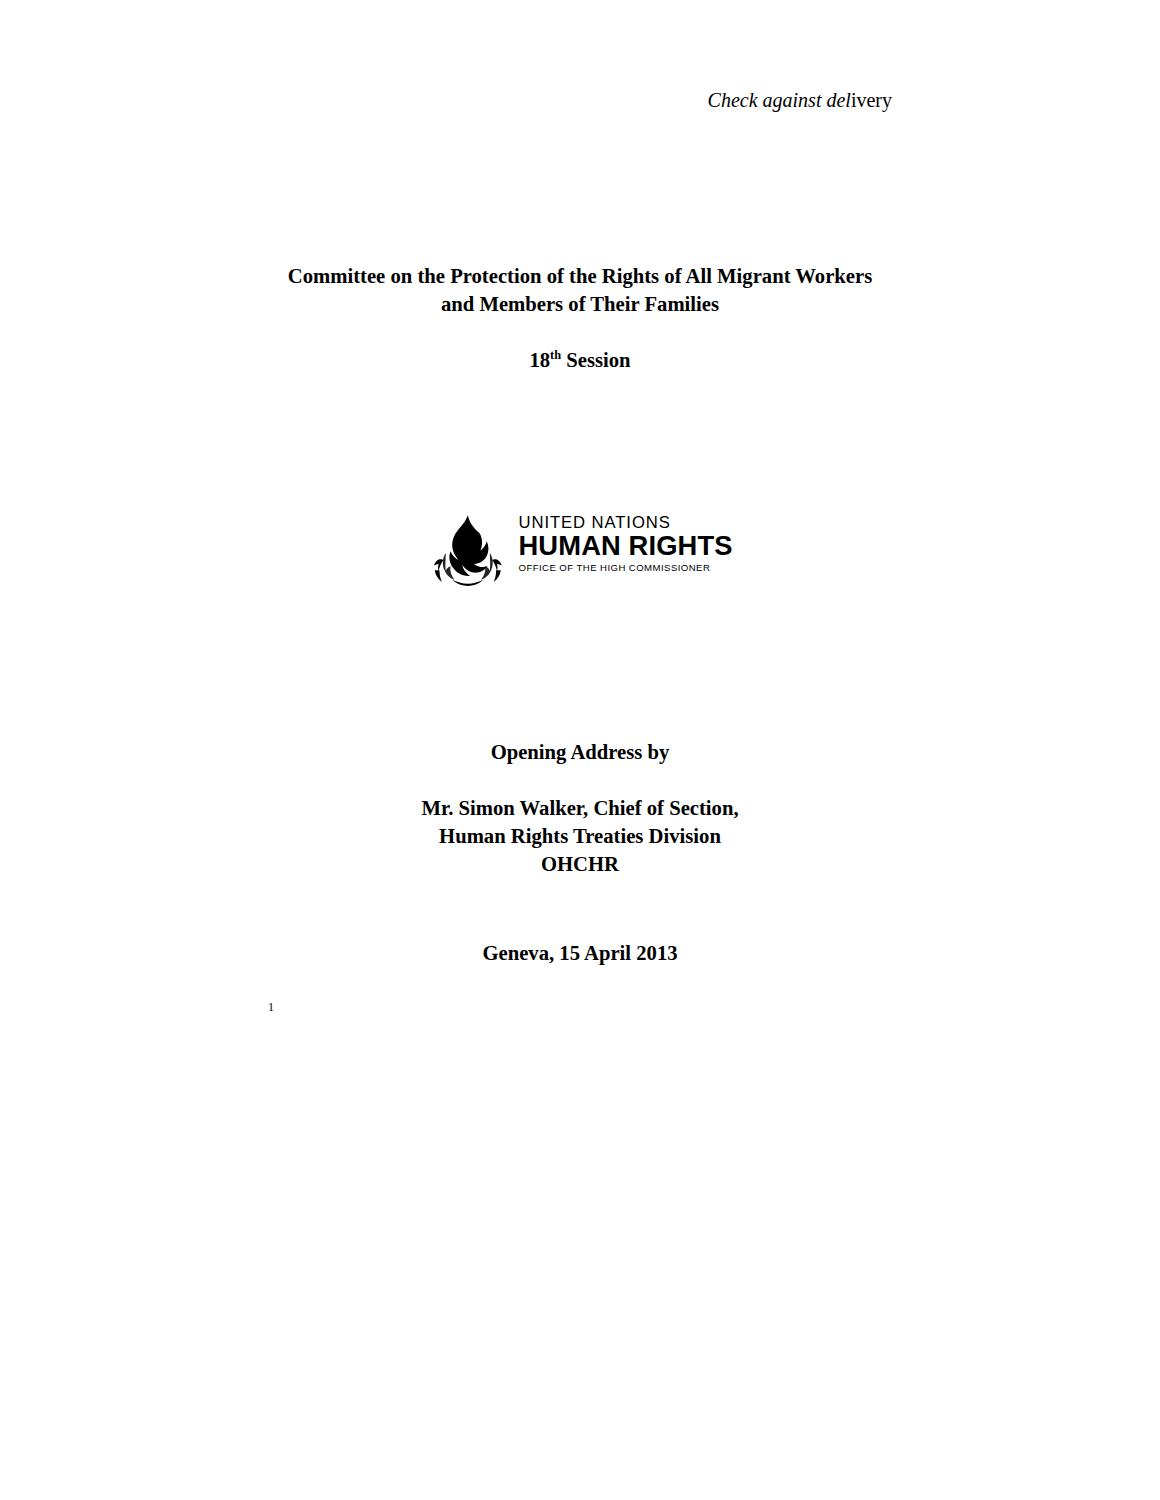Check against del ivery
Committee on the Protection of the Rights of All Migrant Workers
and Members of Their Families
18th Session
UNITED NATIONS HUMAN RIGHTS OFFICE OF THE HIGH COMMISSIONER
Opening Address by
Mr. Simon Walker, Chief of Section,
Human Rights Treaties Division
OHCHR
Geneva, 15 April 2013
1